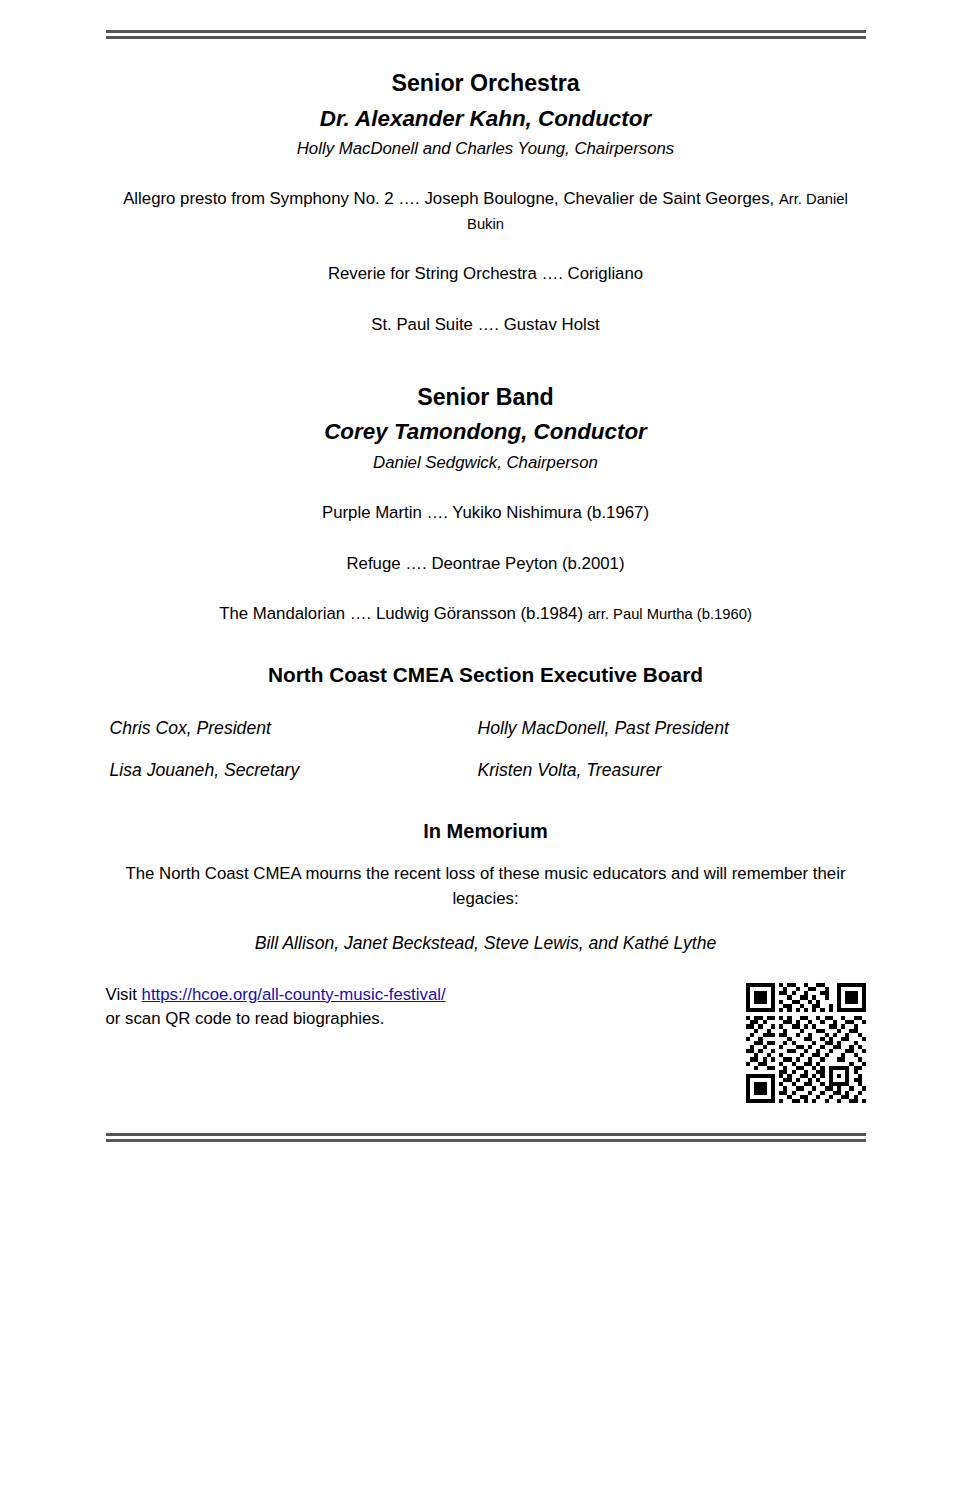Senior Orchestra
Dr. Alexander Kahn, Conductor
Holly MacDonell and Charles Young, Chairpersons
Allegro presto from Symphony No. 2 …. Joseph Boulogne, Chevalier de Saint Georges, Arr. Daniel Bukin
Reverie for String Orchestra …. Corigliano
St. Paul Suite …. Gustav Holst
Senior Band
Corey Tamondong, Conductor
Daniel Sedgwick, Chairperson
Purple Martin …. Yukiko Nishimura (b.1967)
Refuge …. Deontrae Peyton (b.2001)
The Mandalorian …. Ludwig Göransson (b.1984) arr. Paul Murtha (b.1960)
North Coast CMEA Section Executive Board
| Chris Cox, President | Holly MacDonell, Past President |
| Lisa Jouaneh, Secretary | Kristen Volta, Treasurer |
In Memorium
The North Coast CMEA mourns the recent loss of these music educators and will remember their legacies:
Bill Allison, Janet Beckstead, Steve Lewis, and Kathé Lythe
Visit https://hcoe.org/all-county-music-festival/
or scan QR code to read biographies.